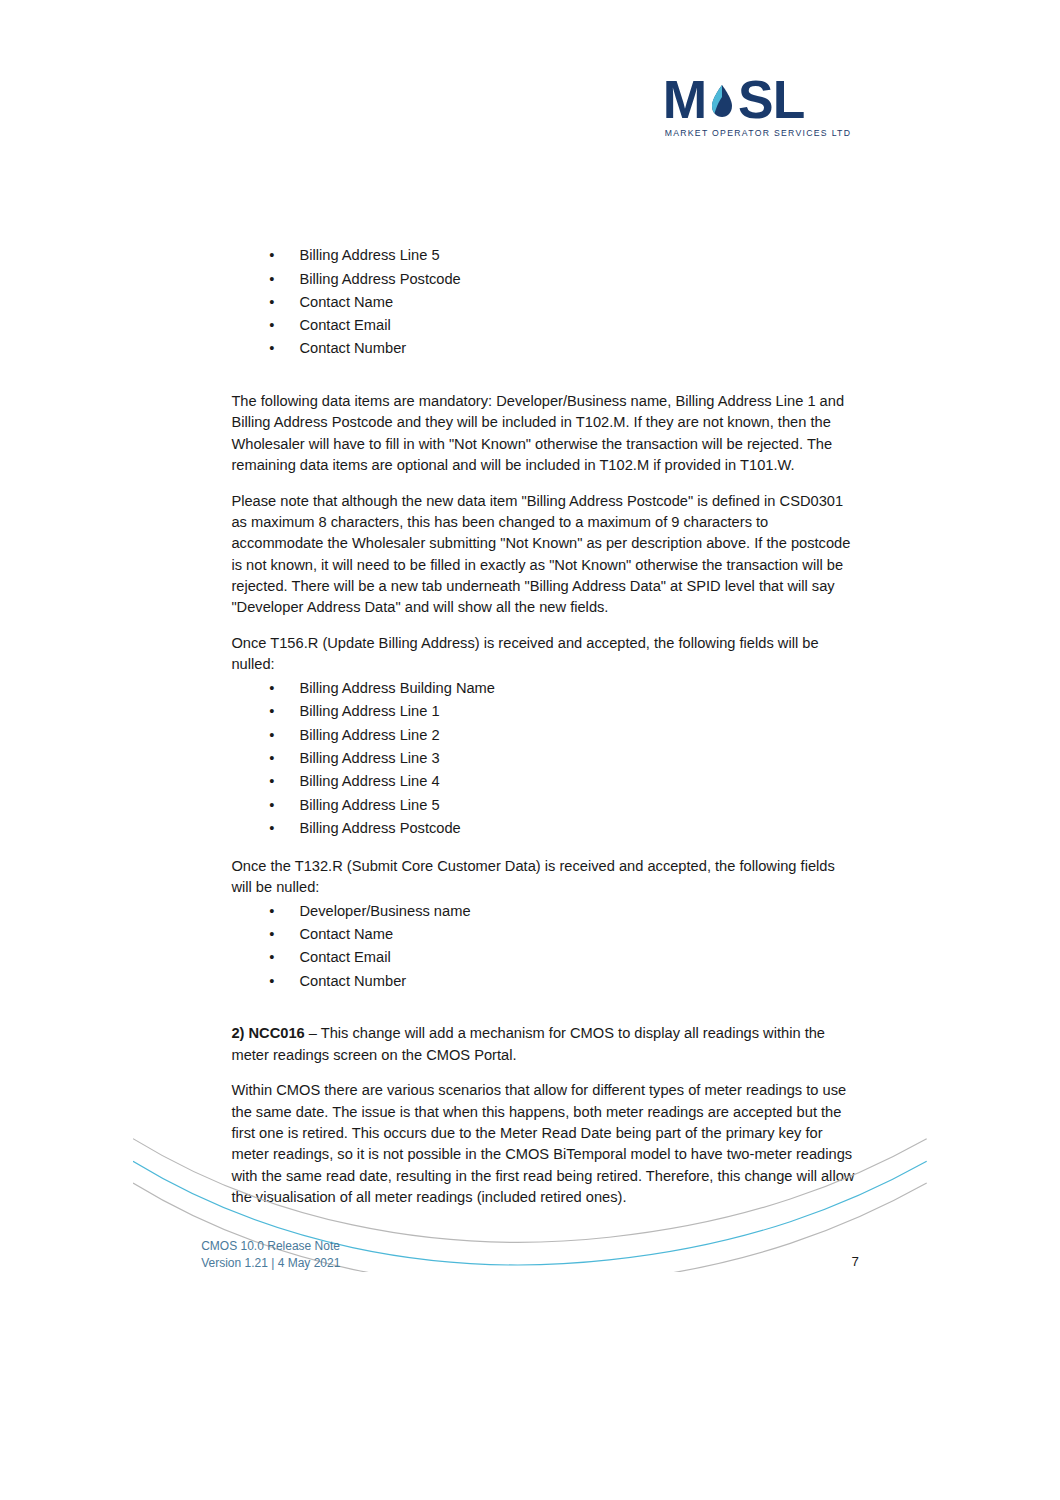M SL
MARKET OPERATOR SERVICES LTD
Billing Address Line 5
Billing Address Postcode
Contact Name
Contact Email
Contact Number
The following data items are mandatory: Developer/Business name, Billing Address Line 1 and Billing Address Postcode and they will be included in T102.M. If they are not known, then the Wholesaler will have to fill in with "Not Known" otherwise the transaction will be rejected. The remaining data items are optional and will be included in T102.M if provided in T101.W.
Please note that although the new data item "Billing Address Postcode" is defined in CSD0301 as maximum 8 characters, this has been changed to a maximum of 9 characters to accommodate the Wholesaler submitting "Not Known" as per description above. If the postcode is not known, it will need to be filled in exactly as "Not Known" otherwise the transaction will be rejected. There will be a new tab underneath "Billing Address Data" at SPID level that will say "Developer Address Data" and will show all the new fields.
Once T156.R (Update Billing Address) is received and accepted, the following fields will be nulled:
Billing Address Building Name
Billing Address Line 1
Billing Address Line 2
Billing Address Line 3
Billing Address Line 4
Billing Address Line 5
Billing Address Postcode
Once the T132.R (Submit Core Customer Data) is received and accepted, the following fields will be nulled:
Developer/Business name
Contact Name
Contact Email
Contact Number
2) NCC016 – This change will add a mechanism for CMOS to display all readings within the meter readings screen on the CMOS Portal.
Within CMOS there are various scenarios that allow for different types of meter readings to use the same date. The issue is that when this happens, both meter readings are accepted but the first one is retired. This occurs due to the Meter Read Date being part of the primary key for meter readings, so it is not possible in the CMOS BiTemporal model to have two-meter readings with the same read date, resulting in the first read being retired. Therefore, this change will allow the visualisation of all meter readings (included retired ones).
CMOS 10.0 Release Note
Version 1.21 | 4 May 2021
7